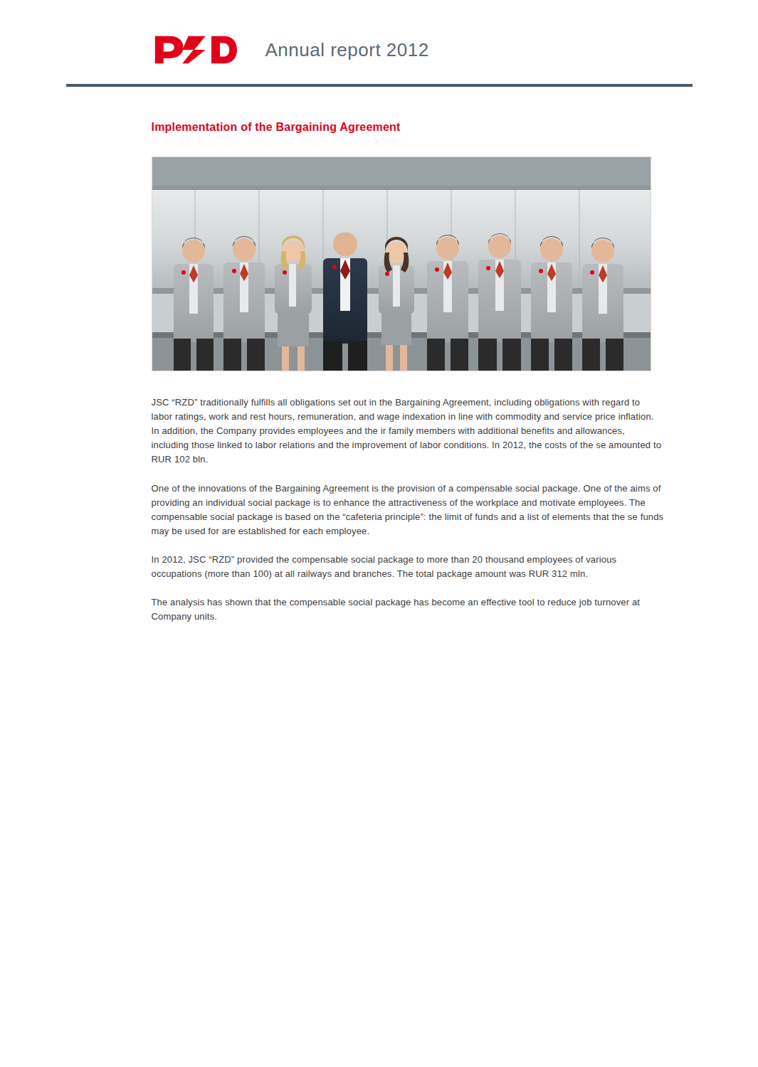Annual report 2012
Implementation of the Bargaining Agreement
JSC “RZD” traditionally fulfills all obligations set out in the Bargaining Agreement, including obligations with regard to labor ratings, work and rest hours, remuneration, and wage indexation in line with commodity and service price inflation. In addition, the Company provides employees and the ir family members with additional benefits and allowances, including those linked to labor relations and the improvement of labor conditions. In 2012, the costs of the se amounted to RUR 102 bln.
One of the innovations of the Bargaining Agreement is the provision of a compensable social package. One of the aims of providing an individual social package is to enhance the attractiveness of the workplace and motivate employees. The compensable social package is based on the “cafeteria principle”: the limit of funds and a list of elements that the se funds may be used for are established for each employee.
In 2012, JSC “RZD” provided the compensable social package to more than 20 thousand employees of various occupations (more than 100) at all railways and branches. The total package amount was RUR 312 mln.
The analysis has shown that the compensable social package has become an effective tool to reduce job turnover at Company units.